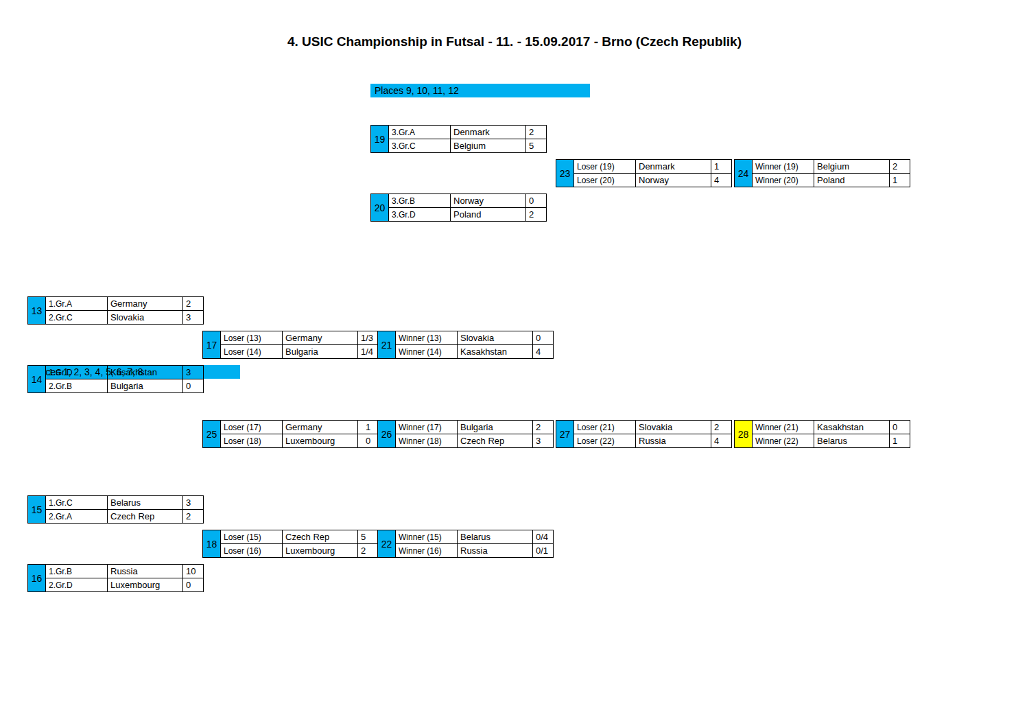4. USIC Championship in Futsal - 11. - 15.09.2017 - Brno (Czech Republik)
Places 9, 10, 11, 12
| 19 | 3.Gr.A | Denmark | 2 |
| 3.Gr.C | Belgium | 5 |
| 20 | 3.Gr.B | Norway | 0 |
| 3.Gr.D | Poland | 2 |
| 23 | Loser (19) | Denmark | 1 |
| Loser (20) | Norway | 4 |
| 24 | Winner (19) | Belgium | 2 |
| Winner (20) | Poland | 1 |
Places 1, 2, 3, 4, 5, 6, 7, 8
| 13 | 1.Gr.A | Germany | 2 |
| 2.Gr.C | Slovakia | 3 |
| 14 | 1.Gr.D | Kasakhstan | 3 |
| 2.Gr.B | Bulgaria | 0 |
| 17 | Loser (13) | Germany | 1/3 |
| Loser (14) | Bulgaria | 1/4 |
| 21 | Winner (13) | Slovakia | 0 |
| Winner (14) | Kasakhstan | 4 |
| 15 | 1.Gr.C | Belarus | 3 |
| 2.Gr.A | Czech Rep | 2 |
| 16 | 1.Gr.B | Russia | 10 |
| 2.Gr.D | Luxembourg | 0 |
| 18 | Loser (15) | Czech Rep | 5 |
| Loser (16) | Luxembourg | 2 |
| 22 | Winner (15) | Belarus | 0/4 |
| Winner (16) | Russia | 0/1 |
| 25 | Loser (17) | Germany | 1 |
| Loser (18) | Luxembourg | 0 |
| 26 | Winner (17) | Bulgaria | 2 |
| Winner (18) | Czech Rep | 3 |
| 27 | Loser (21) | Slovakia | 2 |
| Loser (22) | Russia | 4 |
| 28 | Winner (21) | Kasakhstan | 0 |
| Winner (22) | Belarus | 1 |